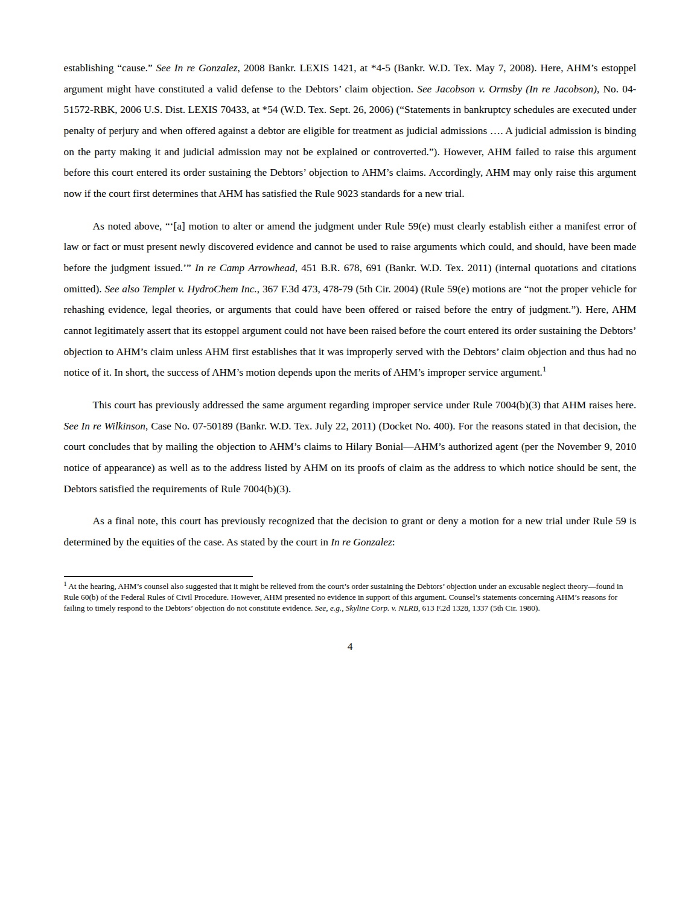establishing “cause.” See In re Gonzalez, 2008 Bankr. LEXIS 1421, at *4-5 (Bankr. W.D. Tex. May 7, 2008). Here, AHM’s estoppel argument might have constituted a valid defense to the Debtors’ claim objection. See Jacobson v. Ormsby (In re Jacobson), No. 04-51572-RBK, 2006 U.S. Dist. LEXIS 70433, at *54 (W.D. Tex. Sept. 26, 2006) (“Statements in bankruptcy schedules are executed under penalty of perjury and when offered against a debtor are eligible for treatment as judicial admissions …. A judicial admission is binding on the party making it and judicial admission may not be explained or controverted.”). However, AHM failed to raise this argument before this court entered its order sustaining the Debtors’ objection to AHM’s claims. Accordingly, AHM may only raise this argument now if the court first determines that AHM has satisfied the Rule 9023 standards for a new trial.
As noted above, “‘[a] motion to alter or amend the judgment under Rule 59(e) must clearly establish either a manifest error of law or fact or must present newly discovered evidence and cannot be used to raise arguments which could, and should, have been made before the judgment issued.’” In re Camp Arrowhead, 451 B.R. 678, 691 (Bankr. W.D. Tex. 2011) (internal quotations and citations omitted). See also Templet v. HydroChem Inc., 367 F.3d 473, 478-79 (5th Cir. 2004) (Rule 59(e) motions are “not the proper vehicle for rehashing evidence, legal theories, or arguments that could have been offered or raised before the entry of judgment.”). Here, AHM cannot legitimately assert that its estoppel argument could not have been raised before the court entered its order sustaining the Debtors’ objection to AHM’s claim unless AHM first establishes that it was improperly served with the Debtors’ claim objection and thus had no notice of it. In short, the success of AHM’s motion depends upon the merits of AHM’s improper service argument.1
This court has previously addressed the same argument regarding improper service under Rule 7004(b)(3) that AHM raises here. See In re Wilkinson, Case No. 07-50189 (Bankr. W.D. Tex. July 22, 2011) (Docket No. 400). For the reasons stated in that decision, the court concludes that by mailing the objection to AHM’s claims to Hilary Bonial—AHM’s authorized agent (per the November 9, 2010 notice of appearance) as well as to the address listed by AHM on its proofs of claim as the address to which notice should be sent, the Debtors satisfied the requirements of Rule 7004(b)(3).
As a final note, this court has previously recognized that the decision to grant or deny a motion for a new trial under Rule 59 is determined by the equities of the case. As stated by the court in In re Gonzalez:
1 At the hearing, AHM’s counsel also suggested that it might be relieved from the court’s order sustaining the Debtors’ objection under an excusable neglect theory—found in Rule 60(b) of the Federal Rules of Civil Procedure. However, AHM presented no evidence in support of this argument. Counsel’s statements concerning AHM’s reasons for failing to timely respond to the Debtors’ objection do not constitute evidence. See, e.g., Skyline Corp. v. NLRB, 613 F.2d 1328, 1337 (5th Cir. 1980).
4